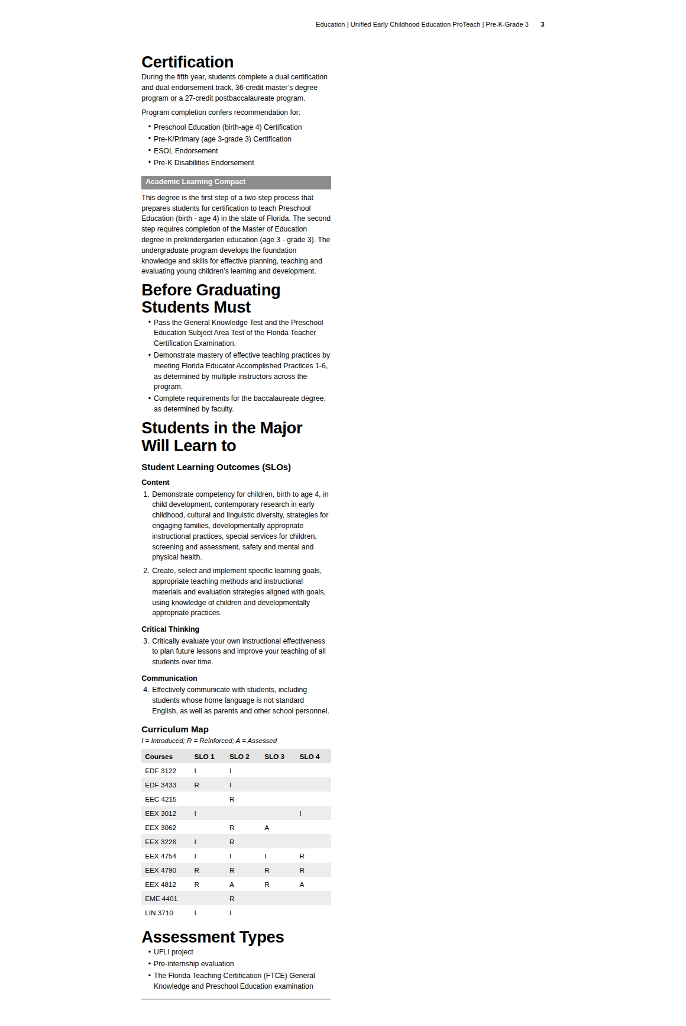Education | Unified Early Childhood Education ProTeach | Pre-K-Grade 3 3
Certification
During the fifth year, students complete a dual certification and dual endorsement track, 36-credit master’s degree program or a 27-credit postbaccalaureate program.
Program completion confers recommendation for:
Preschool Education (birth-age 4) Certification
Pre-K/Primary (age 3-grade 3) Certification
ESOL Endorsement
Pre-K Disabilities Endorsement
Academic Learning Compact
This degree is the first step of a two-step process that prepares students for certification to teach Preschool Education (birth - age 4) in the state of Florida. The second step requires completion of the Master of Education degree in prekindergarten education (age 3 - grade 3). The undergraduate program develops the foundation knowledge and skills for effective planning, teaching and evaluating young children’s learning and development.
Before Graduating Students Must
Pass the General Knowledge Test and the Preschool Education Subject Area Test of the Florida Teacher Certification Examination.
Demonstrate mastery of effective teaching practices by meeting Florida Educator Accomplished Practices 1-6, as determined by multiple instructors across the program.
Complete requirements for the baccalaureate degree, as determined by faculty.
Students in the Major Will Learn to
Student Learning Outcomes (SLOs)
Content
Demonstrate competency for children, birth to age 4, in child development, contemporary research in early childhood, cultural and linguistic diversity, strategies for engaging families, developmentally appropriate instructional practices, special services for children, screening and assessment, safety and mental and physical health.
Create, select and implement specific learning goals, appropriate teaching methods and instructional materials and evaluation strategies aligned with goals, using knowledge of children and developmentally appropriate practices.
Critical Thinking
Critically evaluate your own instructional effectiveness to plan future lessons and improve your teaching of all students over time.
Communication
Effectively communicate with students, including students whose home language is not standard English, as well as parents and other school personnel.
Curriculum Map
I = Introduced; R = Reinforced; A = Assessed
| Courses | SLO 1 | SLO 2 | SLO 3 | SLO 4 |
| --- | --- | --- | --- | --- |
| EDF 3122 | I | I | | |
| EDF 3433 | R | I | | |
| EEC 4215 | | R | | |
| EEX 3012 | I | | | I |
| EEX 3062 | | R | A | |
| EEX 3226 | I | R | | |
| EEX 4754 | I | I | I | R |
| EEX 4790 | R | R | R | R |
| EEX 4812 | R | A | R | A |
| EME 4401 | | R | | |
| LIN 3710 | I | I | | |
Assessment Types
UFLI project
Pre-internship evaluation
The Florida Teaching Certification (FTCE) General Knowledge and Preschool Education examination